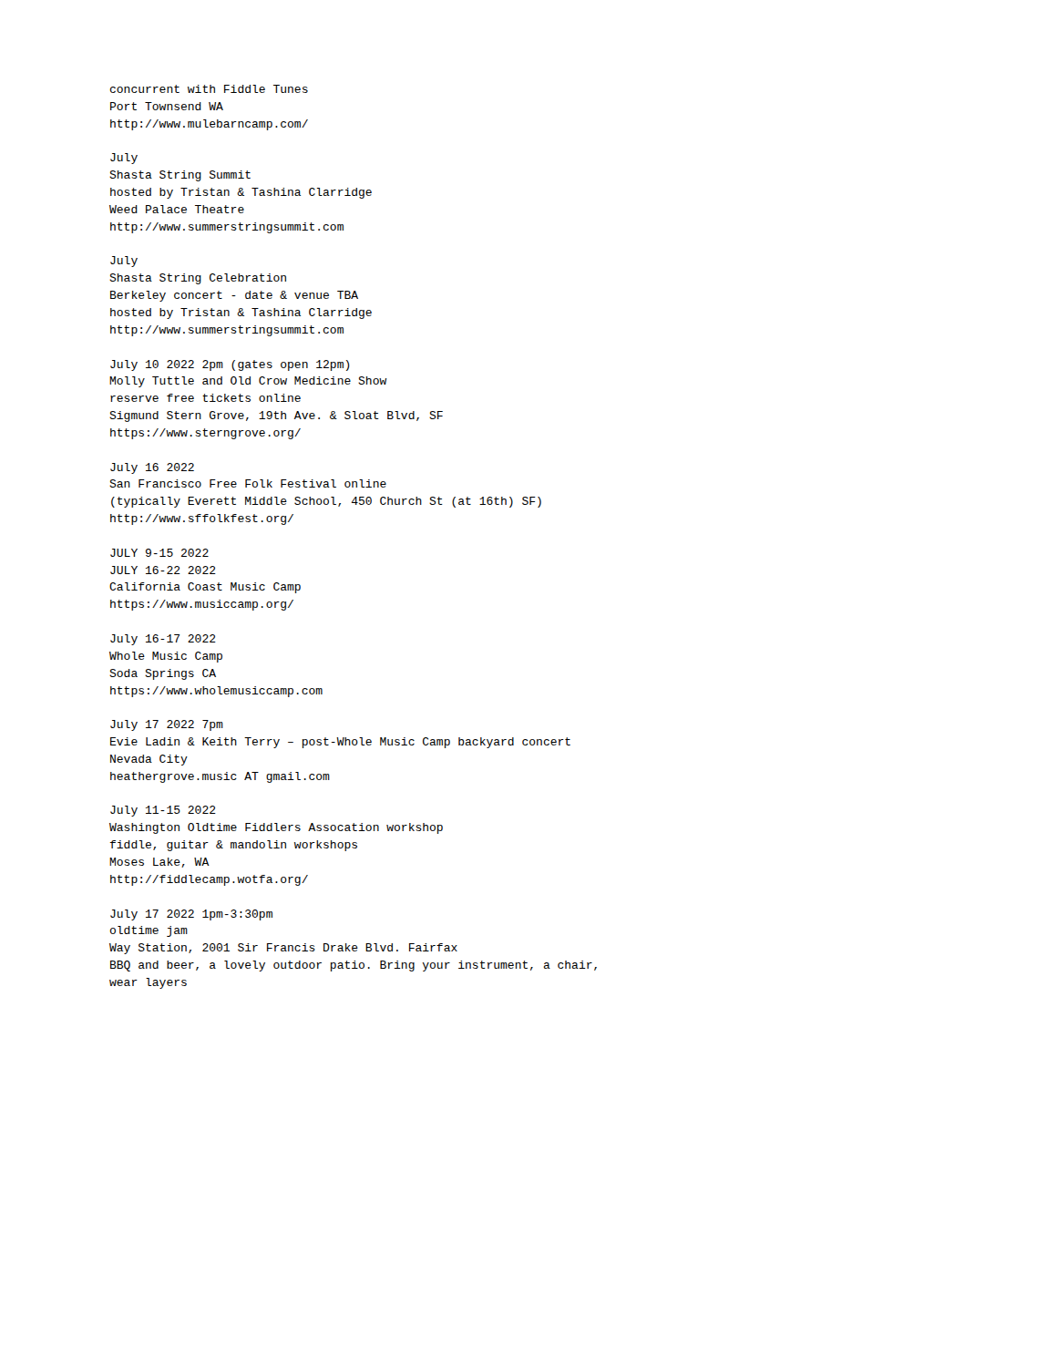concurrent with Fiddle Tunes
Port Townsend WA
http://www.mulebarncamp.com/

July
Shasta String Summit
hosted by Tristan & Tashina Clarridge
Weed Palace Theatre
http://www.summerstringsummit.com

July
Shasta String Celebration
Berkeley concert - date & venue TBA
hosted by Tristan & Tashina Clarridge
http://www.summerstringsummit.com

July 10 2022 2pm (gates open 12pm)
Molly Tuttle and Old Crow Medicine Show
reserve free tickets online
Sigmund Stern Grove, 19th Ave. & Sloat Blvd, SF
https://www.sterngrove.org/

July 16 2022
San Francisco Free Folk Festival online
(typically Everett Middle School, 450 Church St (at 16th) SF)
http://www.sffolkfest.org/

JULY 9-15 2022
JULY 16-22 2022
California Coast Music Camp
https://www.musiccamp.org/

July 16-17 2022
Whole Music Camp
Soda Springs CA
https://www.wholemusiccamp.com

July 17 2022 7pm
Evie Ladin & Keith Terry – post-Whole Music Camp backyard concert
Nevada City
heathergrove.music AT gmail.com

July 11-15 2022
Washington Oldtime Fiddlers Assocation workshop
fiddle, guitar & mandolin workshops
Moses Lake, WA
http://fiddlecamp.wotfa.org/

July 17 2022 1pm-3:30pm
oldtime jam
Way Station, 2001 Sir Francis Drake Blvd. Fairfax
BBQ and beer, a lovely outdoor patio. Bring your instrument, a chair,
wear layers